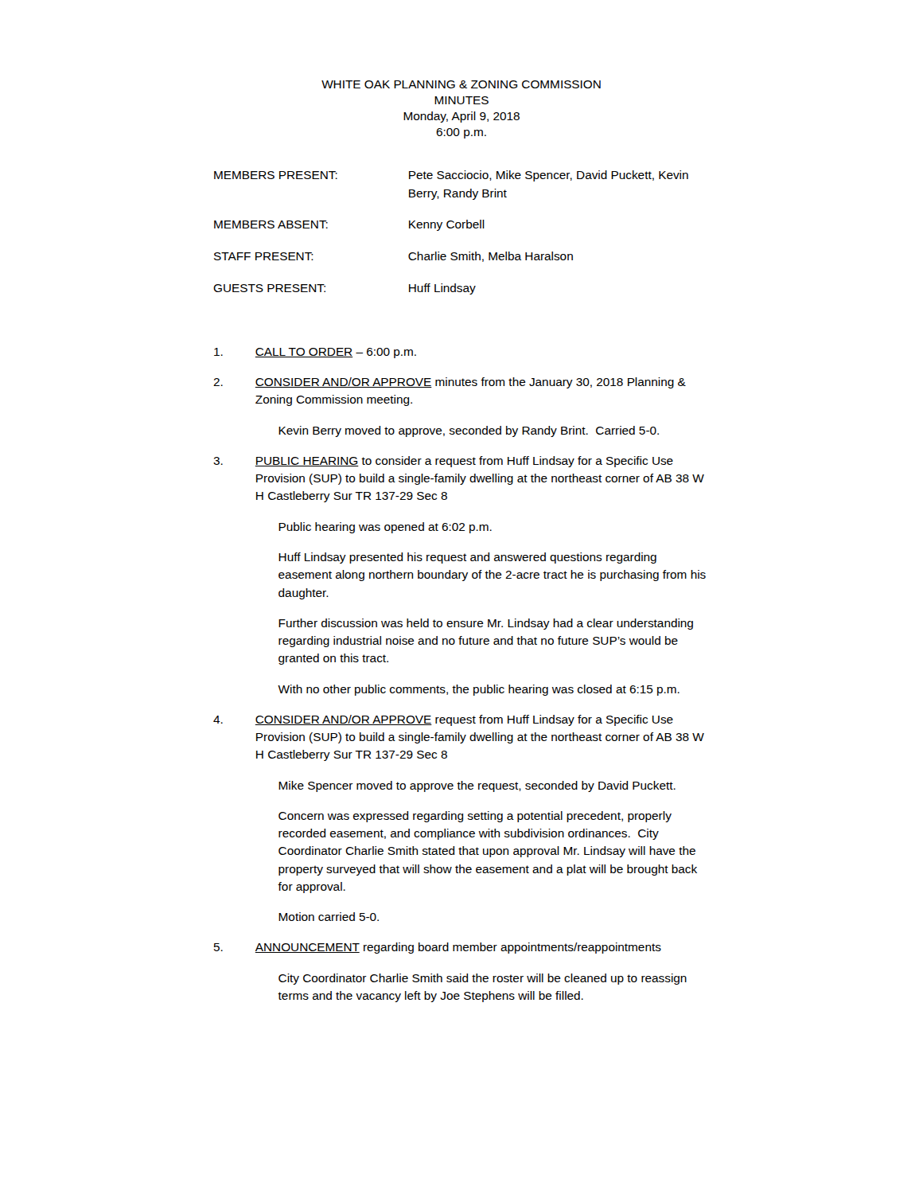WHITE OAK PLANNING & ZONING COMMISSION
MINUTES
Monday, April 9, 2018
6:00 p.m.
| MEMBERS PRESENT: | Pete Sacciocio, Mike Spencer, David Puckett, Kevin Berry, Randy Brint |
| MEMBERS ABSENT: | Kenny Corbell |
| STAFF PRESENT: | Charlie Smith, Melba Haralson |
| GUESTS PRESENT: | Huff Lindsay |
1. CALL TO ORDER – 6:00 p.m.
2.
CONSIDER AND/OR APPROVE minutes from the January 30, 2018 Planning & Zoning Commission meeting.
Kevin Berry moved to approve, seconded by Randy Brint. Carried 5-0.
3.
PUBLIC HEARING to consider a request from Huff Lindsay for a Specific Use Provision (SUP) to build a single-family dwelling at the northeast corner of AB 38 W H Castleberry Sur TR 137-29 Sec 8
Public hearing was opened at 6:02 p.m.
Huff Lindsay presented his request and answered questions regarding easement along northern boundary of the 2-acre tract he is purchasing from his daughter.
Further discussion was held to ensure Mr. Lindsay had a clear understanding regarding industrial noise and no future and that no future SUP’s would be granted on this tract.
With no other public comments, the public hearing was closed at 6:15 p.m.
4.
CONSIDER AND/OR APPROVE request from Huff Lindsay for a Specific Use Provision (SUP) to build a single-family dwelling at the northeast corner of AB 38 W H Castleberry Sur TR 137-29 Sec 8
Mike Spencer moved to approve the request, seconded by David Puckett.
Concern was expressed regarding setting a potential precedent, properly recorded easement, and compliance with subdivision ordinances. City Coordinator Charlie Smith stated that upon approval Mr. Lindsay will have the property surveyed that will show the easement and a plat will be brought back for approval.
Motion carried 5-0.
5.
ANNOUNCEMENT regarding board member appointments/reappointments
City Coordinator Charlie Smith said the roster will be cleaned up to reassign terms and the vacancy left by Joe Stephens will be filled.